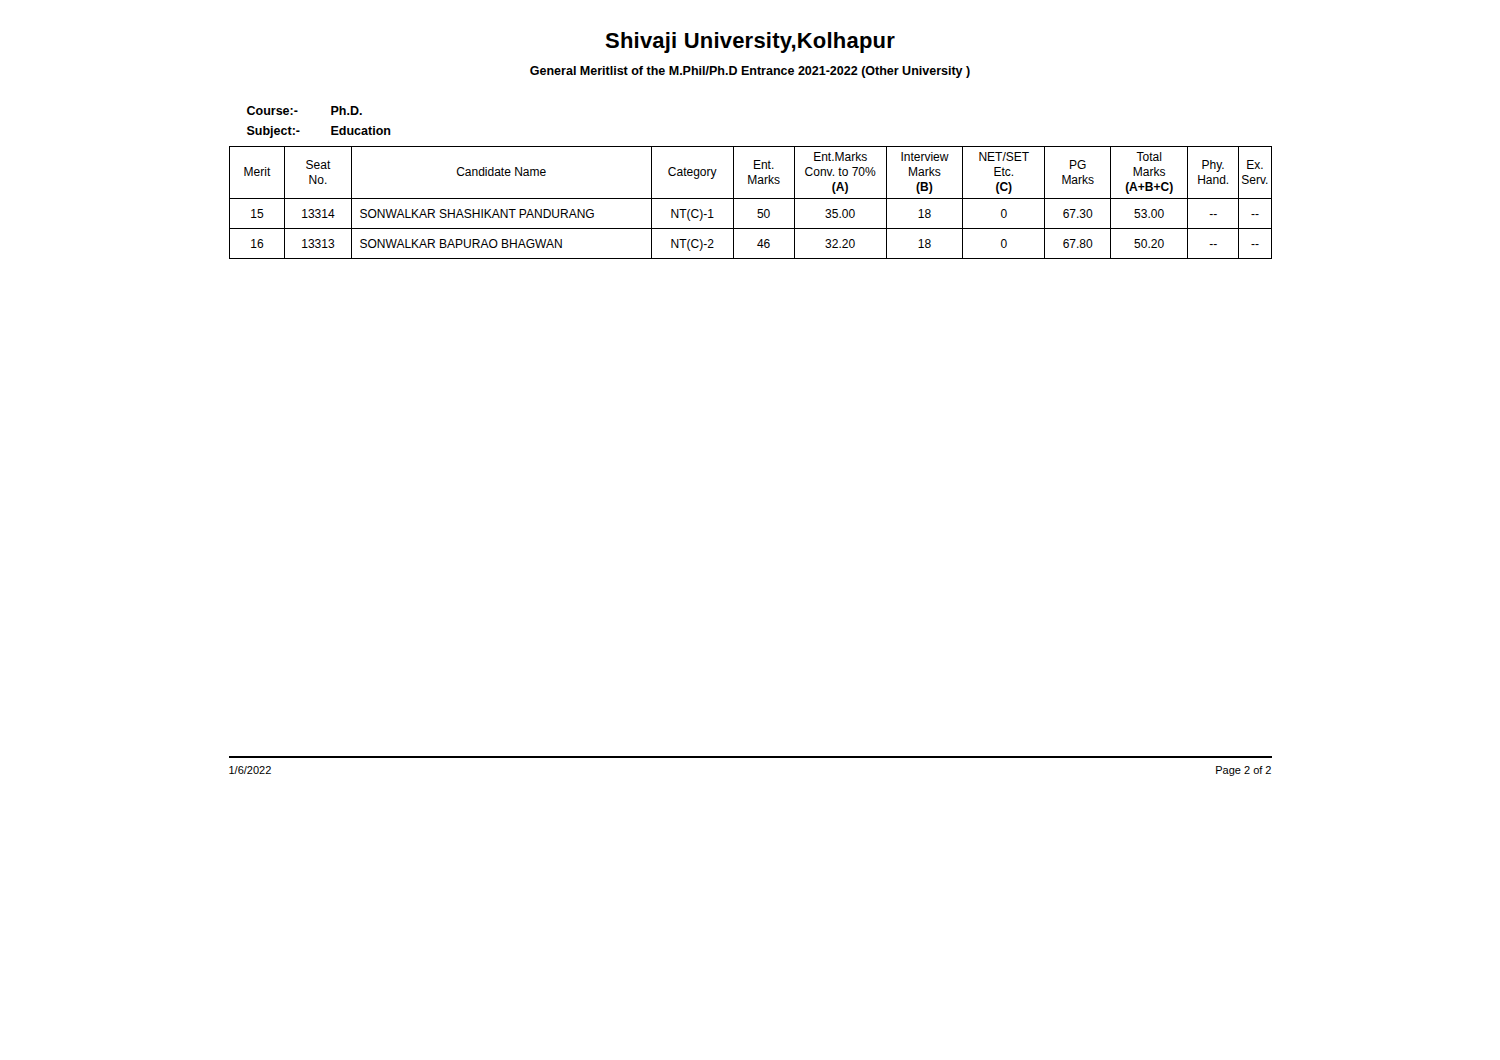Shivaji University,Kolhapur
General Meritlist of the M.Phil/Ph.D Entrance 2021-2022 (Other University )
Course:-Ph.D.
Subject:-Education
| Merit | Seat No. | Candidate Name | Category | Ent. Marks | Ent.Marks Conv. to 70% (A) | Interview Marks (B) | NET/SET Etc. (C) | PG Marks | Total Marks (A+B+C) | Phy. Hand. | Ex. Serv. |
| --- | --- | --- | --- | --- | --- | --- | --- | --- | --- | --- | --- |
| 15 | 13314 | SONWALKAR SHASHIKANT PANDURANG | NT(C)-1 | 50 | 35.00 | 18 | 0 | 67.30 | 53.00 | -- | -- |
| 16 | 13313 | SONWALKAR BAPURAO BHAGWAN | NT(C)-2 | 46 | 32.20 | 18 | 0 | 67.80 | 50.20 | -- | -- |
1/6/2022 Page 2 of 2